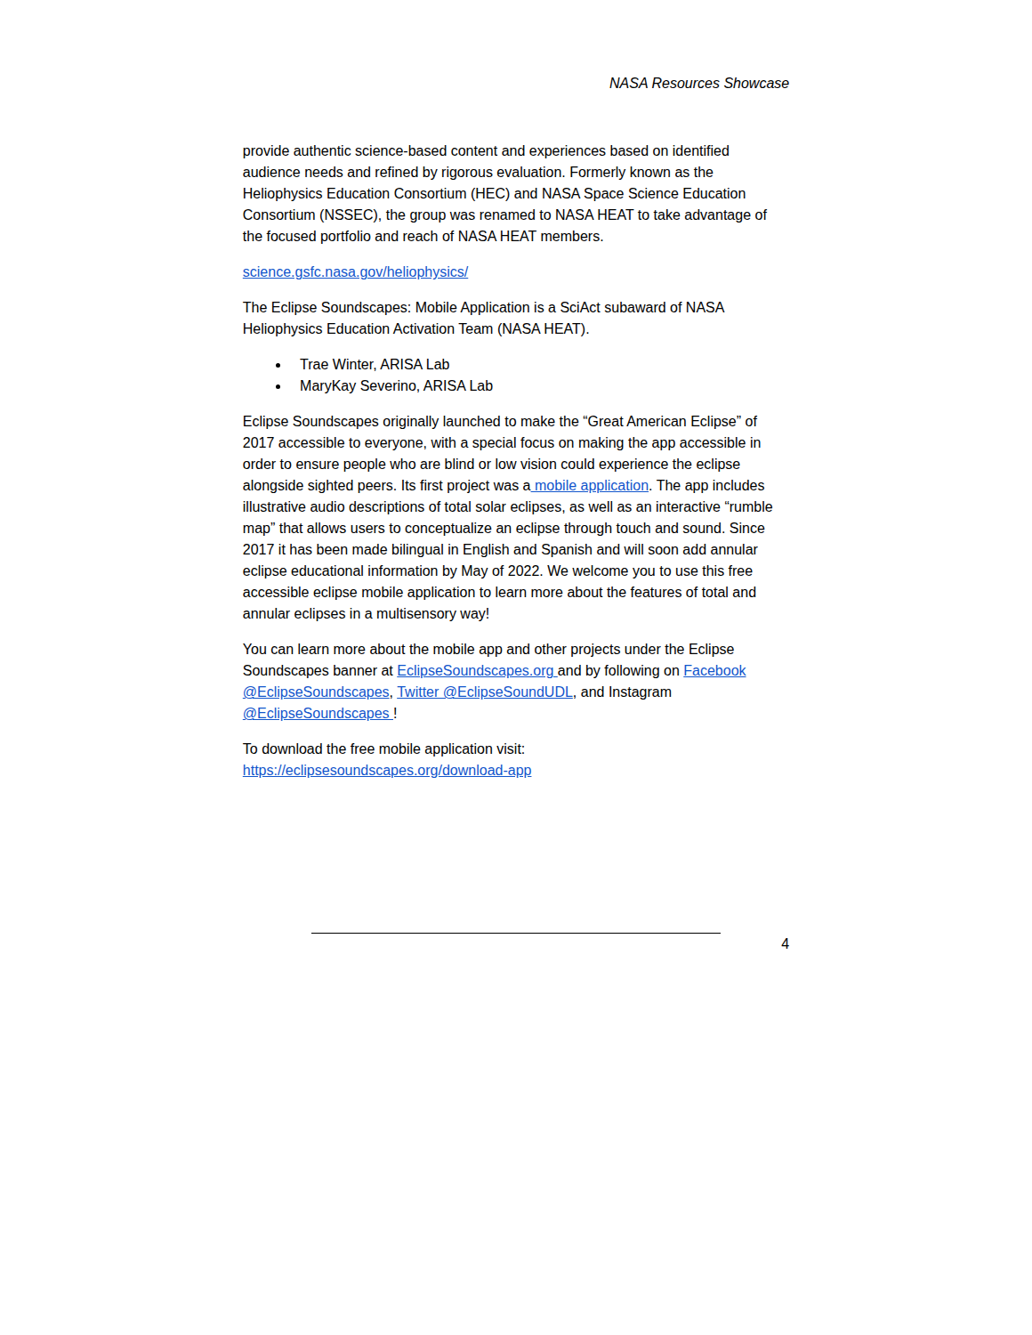NASA Resources Showcase
provide authentic science-based content and experiences based on identified audience needs and refined by rigorous evaluation. Formerly known as the Heliophysics Education Consortium (HEC) and NASA Space Science Education Consortium (NSSEC), the group was renamed to NASA HEAT to take advantage of the focused portfolio and reach of NASA HEAT members.
science.gsfc.nasa.gov/heliophysics/
The Eclipse Soundscapes: Mobile Application is a SciAct subaward of NASA Heliophysics Education Activation Team (NASA HEAT).
Trae Winter, ARISA Lab
MaryKay Severino, ARISA Lab
Eclipse Soundscapes originally launched to make the “Great American Eclipse” of 2017 accessible to everyone, with a special focus on making the app accessible in order to ensure people who are blind or low vision could experience the eclipse alongside sighted peers. Its first project was a mobile application. The app includes illustrative audio descriptions of total solar eclipses, as well as an interactive “rumble map” that allows users to conceptualize an eclipse through touch and sound. Since 2017 it has been made bilingual in English and Spanish and will soon add annular eclipse educational information by May of 2022. We welcome you to use this free accessible eclipse mobile application to learn more about the features of total and annular eclipses in a multisensory way!
You can learn more about the mobile app and other projects under the Eclipse Soundscapes banner at EclipseSoundscapes.org and by following on Facebook @EclipseSoundscapes, Twitter @EclipseSoundUDL, and Instagram @EclipseSoundscapes !
To download the free mobile application visit: https://eclipsesoundscapes.org/download-app
4